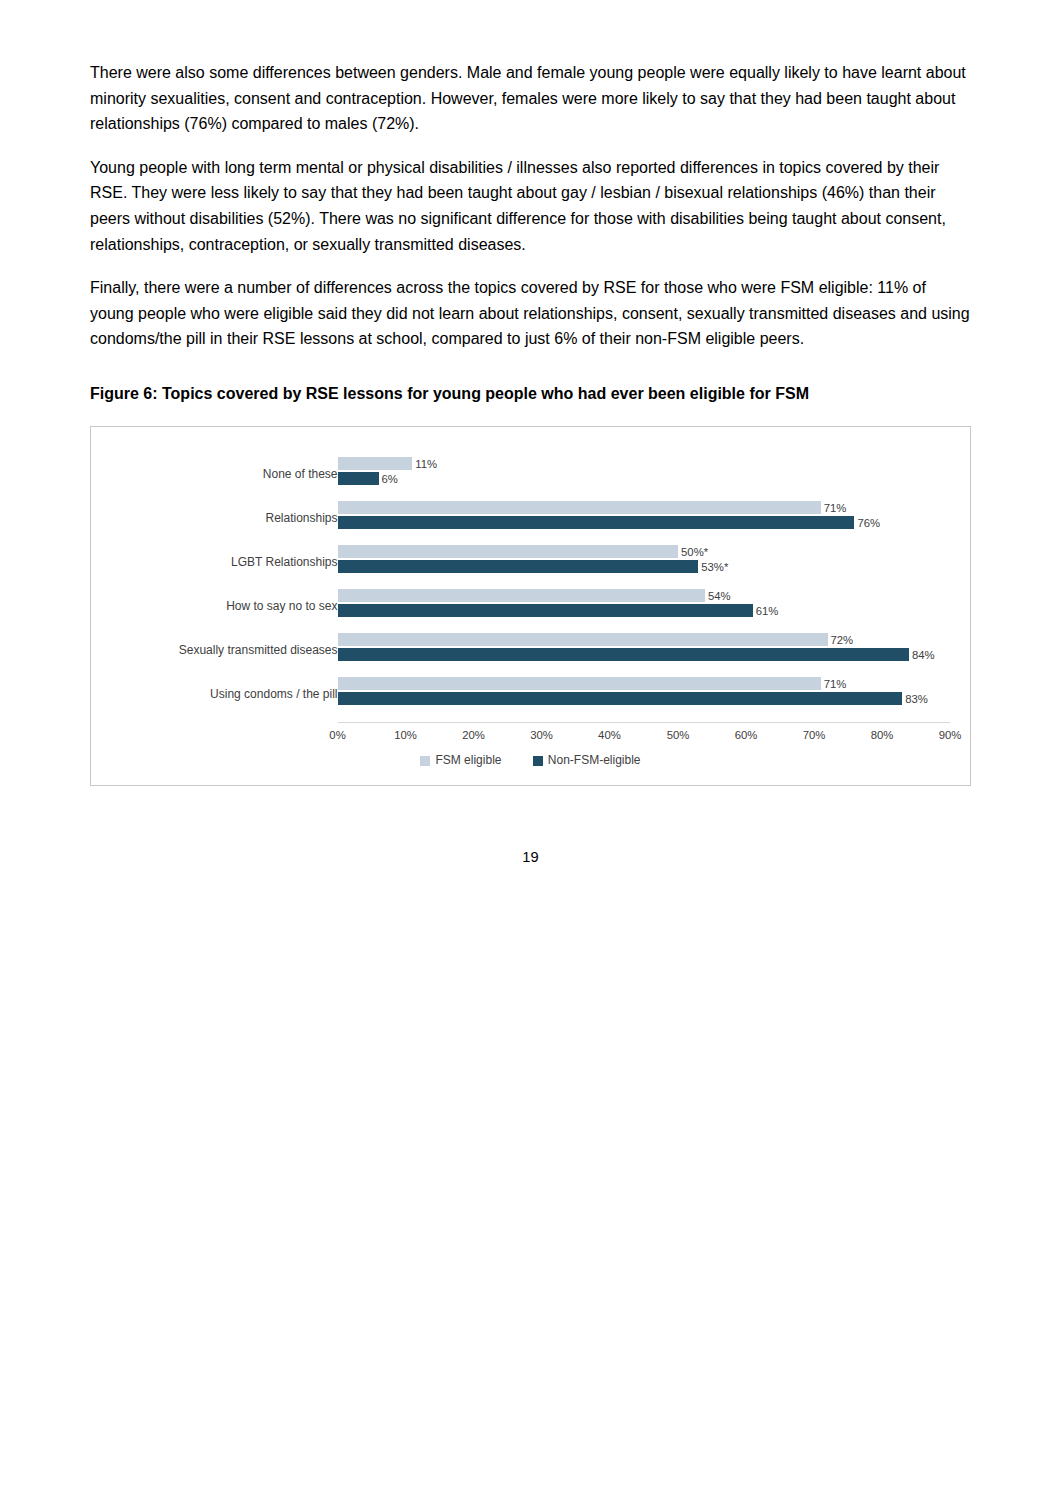There were also some differences between genders. Male and female young people were equally likely to have learnt about minority sexualities, consent and contraception. However, females were more likely to say that they had been taught about relationships (76%) compared to males (72%).
Young people with long term mental or physical disabilities / illnesses also reported differences in topics covered by their RSE. They were less likely to say that they had been taught about gay / lesbian / bisexual relationships (46%) than their peers without disabilities (52%). There was no significant difference for those with disabilities being taught about consent, relationships, contraception, or sexually transmitted diseases.
Finally, there were a number of differences across the topics covered by RSE for those who were FSM eligible: 11% of young people who were eligible said they did not learn about relationships, consent, sexually transmitted diseases and using condoms/the pill in their RSE lessons at school, compared to just 6% of their non-FSM eligible peers.
Figure 6: Topics covered by RSE lessons for young people who had ever been eligible for FSM
| None of these | 11% 6% |
| Relationships | 71% 76% |
| LGBT Relationships | 50%* 53%* |
| How to say no to sex | 54% 61% |
| Sexually transmitted diseases | 72% 84% |
| Using condoms / the pill | 71% 83% |
| | 0% 10% 20% 30% 40% 50% 60% 70% 80% 90% |
FSM eligible Non-FSM-eligible
19